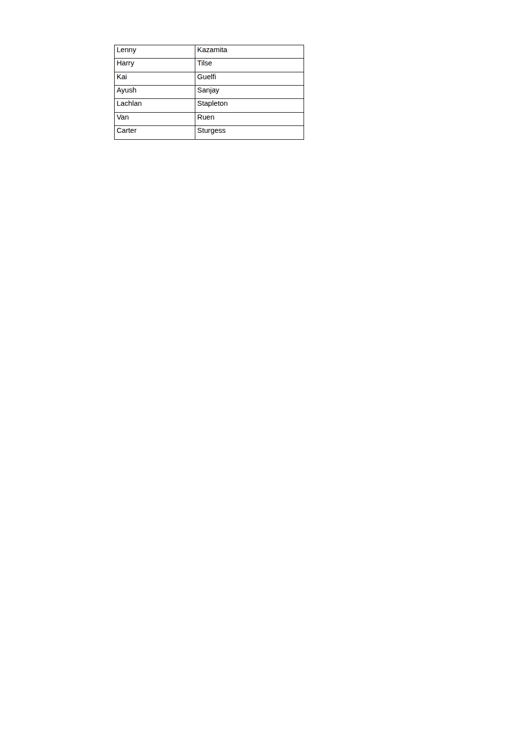| Lenny | Kazamita |
| Harry | Tilse |
| Kai | Guelfi |
| Ayush | Sanjay |
| Lachlan | Stapleton |
| Van | Ruen |
| Carter | Sturgess |